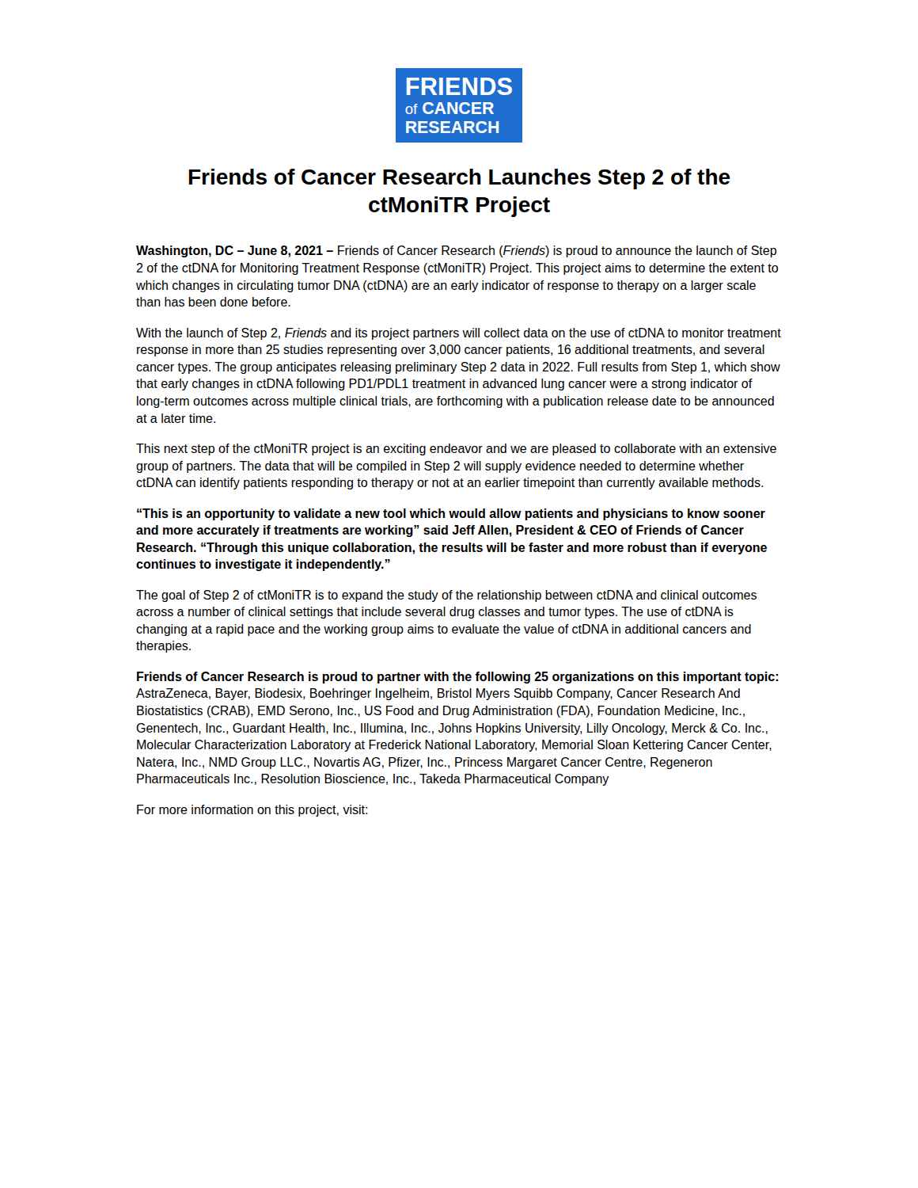FRIENDS of CANCER RESEARCH
Friends of Cancer Research Launches Step 2 of the ctMoniTR Project
Washington, DC – June 8, 2021 – Friends of Cancer Research (Friends) is proud to announce the launch of Step 2 of the ctDNA for Monitoring Treatment Response (ctMoniTR) Project. This project aims to determine the extent to which changes in circulating tumor DNA (ctDNA) are an early indicator of response to therapy on a larger scale than has been done before.
With the launch of Step 2, Friends and its project partners will collect data on the use of ctDNA to monitor treatment response in more than 25 studies representing over 3,000 cancer patients, 16 additional treatments, and several cancer types. The group anticipates releasing preliminary Step 2 data in 2022. Full results from Step 1, which show that early changes in ctDNA following PD1/PDL1 treatment in advanced lung cancer were a strong indicator of long-term outcomes across multiple clinical trials, are forthcoming with a publication release date to be announced at a later time.
This next step of the ctMoniTR project is an exciting endeavor and we are pleased to collaborate with an extensive group of partners. The data that will be compiled in Step 2 will supply evidence needed to determine whether ctDNA can identify patients responding to therapy or not at an earlier timepoint than currently available methods.
“This is an opportunity to validate a new tool which would allow patients and physicians to know sooner and more accurately if treatments are working” said Jeff Allen, President & CEO of Friends of Cancer Research. “Through this unique collaboration, the results will be faster and more robust than if everyone continues to investigate it independently.”
The goal of Step 2 of ctMoniTR is to expand the study of the relationship between ctDNA and clinical outcomes across a number of clinical settings that include several drug classes and tumor types. The use of ctDNA is changing at a rapid pace and the working group aims to evaluate the value of ctDNA in additional cancers and therapies.
Friends of Cancer Research is proud to partner with the following 25 organizations on this important topic: AstraZeneca, Bayer, Biodesix, Boehringer Ingelheim, Bristol Myers Squibb Company, Cancer Research And Biostatistics (CRAB), EMD Serono, Inc., US Food and Drug Administration (FDA), Foundation Medicine, Inc., Genentech, Inc., Guardant Health, Inc., Illumina, Inc., Johns Hopkins University, Lilly Oncology, Merck & Co. Inc., Molecular Characterization Laboratory at Frederick National Laboratory, Memorial Sloan Kettering Cancer Center, Natera, Inc., NMD Group LLC., Novartis AG, Pfizer, Inc., Princess Margaret Cancer Centre, Regeneron Pharmaceuticals Inc., Resolution Bioscience, Inc., Takeda Pharmaceutical Company
For more information on this project, visit: